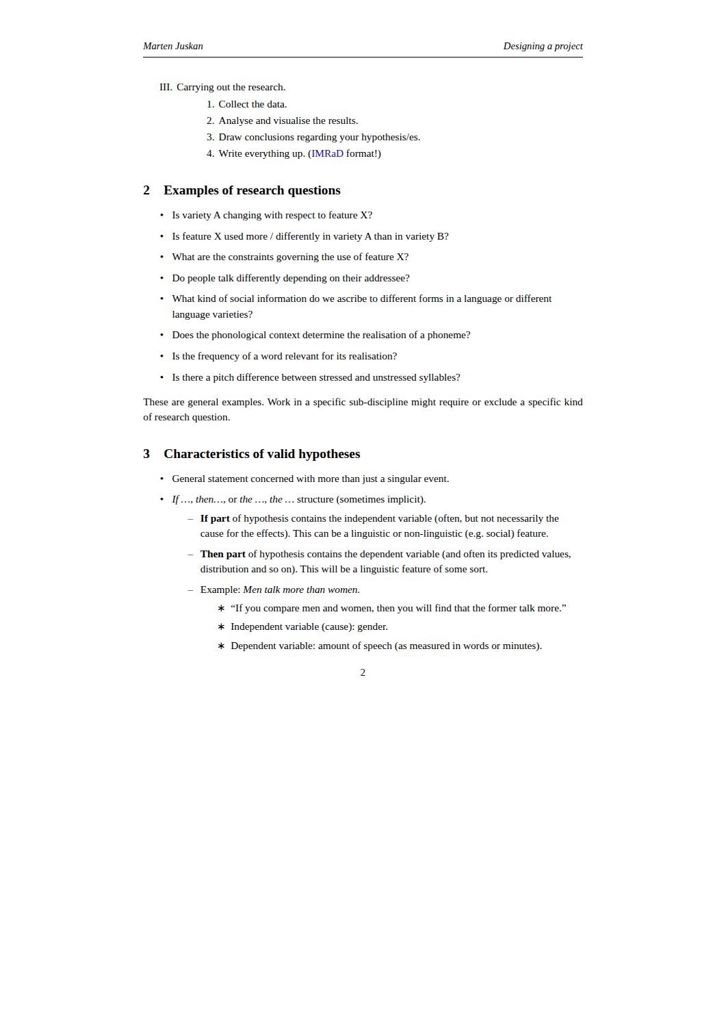Marten Juskan Designing a project
III. Carrying out the research.
1. Collect the data.
2. Analyse and visualise the results.
3. Draw conclusions regarding your hypothesis/es.
4. Write everything up. (IMRaD format!)
2 Examples of research questions
Is variety A changing with respect to feature X?
Is feature X used more / differently in variety A than in variety B?
What are the constraints governing the use of feature X?
Do people talk differently depending on their addressee?
What kind of social information do we ascribe to different forms in a language or different language varieties?
Does the phonological context determine the realisation of a phoneme?
Is the frequency of a word relevant for its realisation?
Is there a pitch difference between stressed and unstressed syllables?
These are general examples. Work in a specific sub-discipline might require or exclude a specific kind of research question.
3 Characteristics of valid hypotheses
General statement concerned with more than just a singular event.
If …, then…, or the …, the … structure (sometimes implicit).
If part of hypothesis contains the independent variable (often, but not necessarily the cause for the effects). This can be a linguistic or non-linguistic (e.g. social) feature.
Then part of hypothesis contains the dependent variable (and often its predicted values, distribution and so on). This will be a linguistic feature of some sort.
Example: Men talk more than women.
“If you compare men and women, then you will find that the former talk more.”
Independent variable (cause): gender.
Dependent variable: amount of speech (as measured in words or minutes).
2